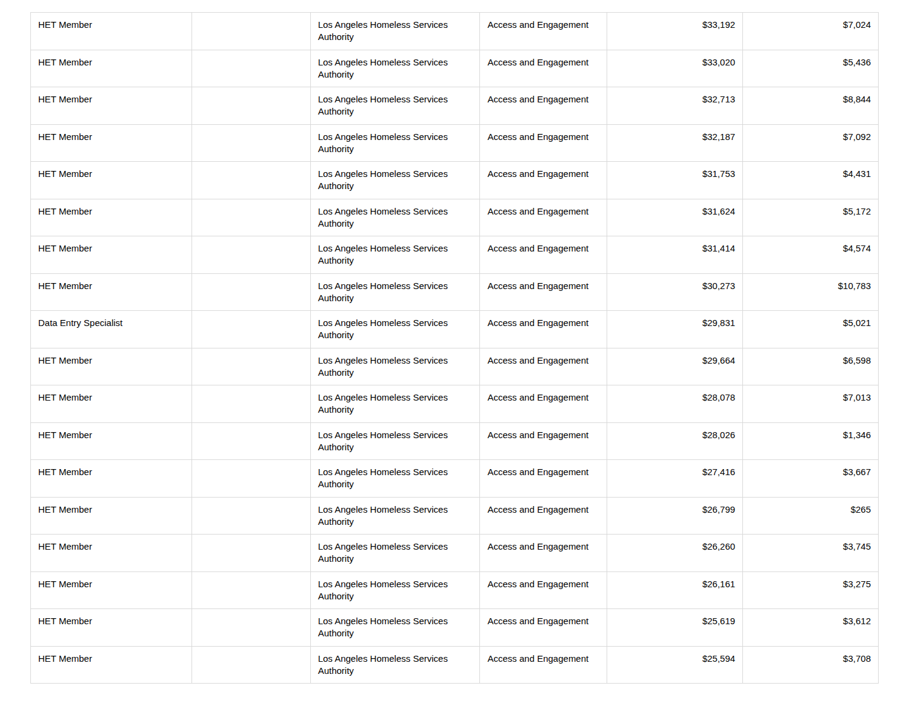| HET Member | | Los Angeles Homeless Services Authority | Access and Engagement | $33,192 | $7,024 |
| HET Member | | Los Angeles Homeless Services Authority | Access and Engagement | $33,020 | $5,436 |
| HET Member | | Los Angeles Homeless Services Authority | Access and Engagement | $32,713 | $8,844 |
| HET Member | | Los Angeles Homeless Services Authority | Access and Engagement | $32,187 | $7,092 |
| HET Member | | Los Angeles Homeless Services Authority | Access and Engagement | $31,753 | $4,431 |
| HET Member | | Los Angeles Homeless Services Authority | Access and Engagement | $31,624 | $5,172 |
| HET Member | | Los Angeles Homeless Services Authority | Access and Engagement | $31,414 | $4,574 |
| HET Member | | Los Angeles Homeless Services Authority | Access and Engagement | $30,273 | $10,783 |
| Data Entry Specialist | | Los Angeles Homeless Services Authority | Access and Engagement | $29,831 | $5,021 |
| HET Member | | Los Angeles Homeless Services Authority | Access and Engagement | $29,664 | $6,598 |
| HET Member | | Los Angeles Homeless Services Authority | Access and Engagement | $28,078 | $7,013 |
| HET Member | | Los Angeles Homeless Services Authority | Access and Engagement | $28,026 | $1,346 |
| HET Member | | Los Angeles Homeless Services Authority | Access and Engagement | $27,416 | $3,667 |
| HET Member | | Los Angeles Homeless Services Authority | Access and Engagement | $26,799 | $265 |
| HET Member | | Los Angeles Homeless Services Authority | Access and Engagement | $26,260 | $3,745 |
| HET Member | | Los Angeles Homeless Services Authority | Access and Engagement | $26,161 | $3,275 |
| HET Member | | Los Angeles Homeless Services Authority | Access and Engagement | $25,619 | $3,612 |
| HET Member | | Los Angeles Homeless Services Authority | Access and Engagement | $25,594 | $3,708 |